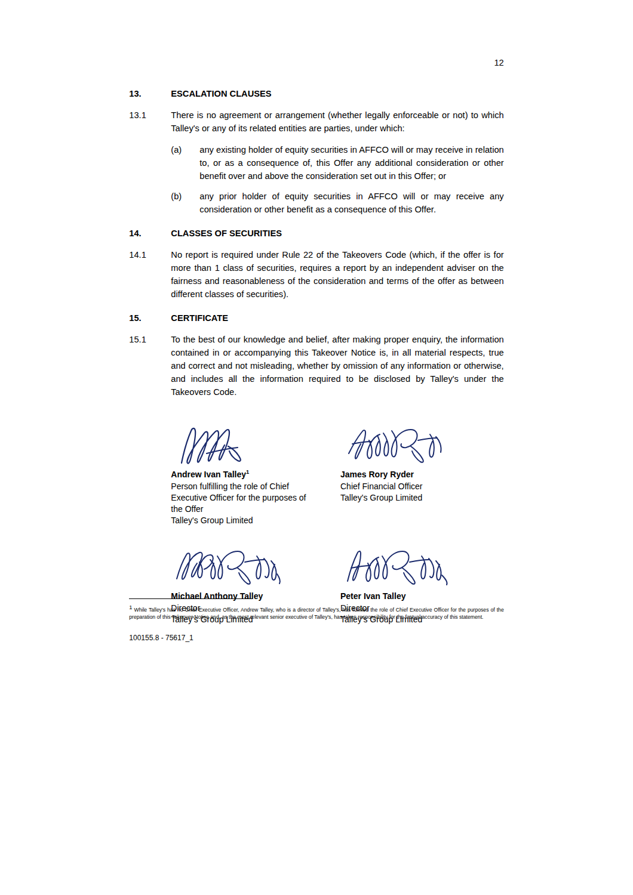12
13.
Escalation Clauses
13.1
There is no agreement or arrangement (whether legally enforceable or not) to which Talley's or any of its related entities are parties, under which:
(a)
any existing holder of equity securities in AFFCO will or may receive in relation to, or as a consequence of, this Offer any additional consideration or other benefit over and above the consideration set out in this Offer; or
(b)
any prior holder of equity securities in AFFCO will or may receive any consideration or other benefit as a consequence of this Offer.
14.
Classes of Securities
14.1
No report is required under Rule 22 of the Takeovers Code (which, if the offer is for more than 1 class of securities, requires a report by an independent adviser on the fairness and reasonableness of the consideration and terms of the offer as between different classes of securities).
15.
Certificate
15.1
To the best of our knowledge and belief, after making proper enquiry, the information contained in or accompanying this Takeover Notice is, in all material respects, true and correct and not misleading, whether by omission of any information or otherwise, and includes all the information required to be disclosed by Talley's under the Takeovers Code.
Andrew Ivan Talley1
Person fulfilling the role of Chief Executive Officer for the purposes of the Offer
Talley's Group Limited
James Rory Ryder
Chief Financial Officer
Talley's Group Limited
Michael Anthony Talley
Director
Talley's Group Limited
Peter Ivan Talley
Director
Talley's Group Limited
1 While Talley's has no Chief Executive Officer, Andrew Talley, who is a director of Talley's, has fulfilled the role of Chief Executive Officer for the purposes of the preparation of this Takeover Notice and, as the most relevant senior executive of Talley's, has taken responsibility for the factual accuracy of this statement.
100155.8 - 75617_1